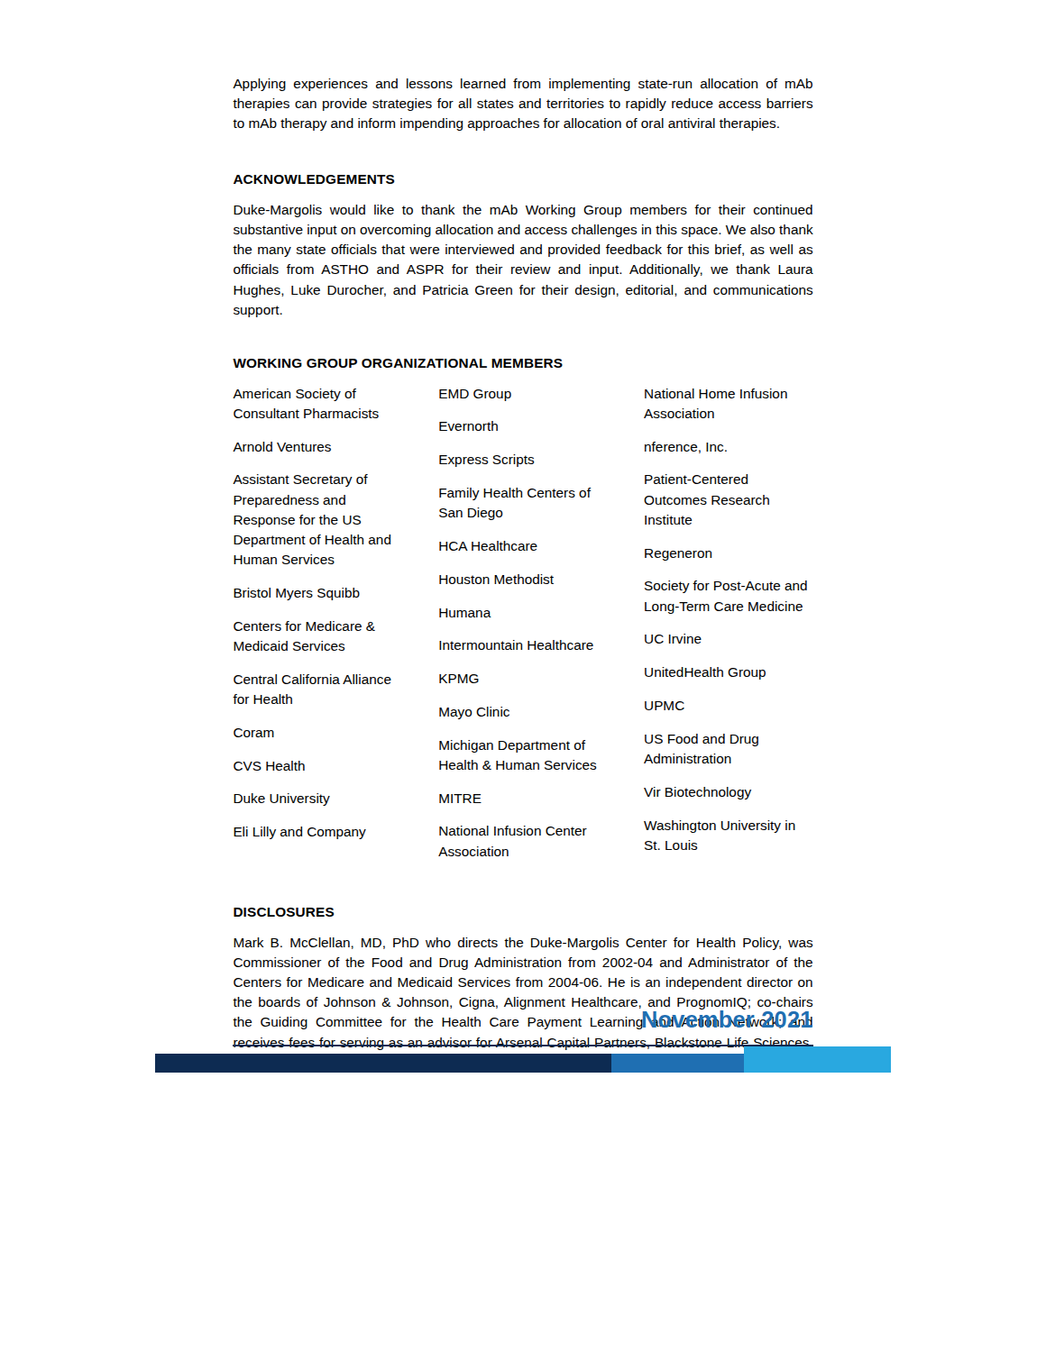Applying experiences and lessons learned from implementing state-run allocation of mAb therapies can provide strategies for all states and territories to rapidly reduce access barriers to mAb therapy and inform impending approaches for allocation of oral antiviral therapies.
ACKNOWLEDGEMENTS
Duke-Margolis would like to thank the mAb Working Group members for their continued substantive input on overcoming allocation and access challenges in this space. We also thank the many state officials that were interviewed and provided feedback for this brief, as well as officials from ASTHO and ASPR for their review and input. Additionally, we thank Laura Hughes, Luke Durocher, and Patricia Green for their design, editorial, and communications support.
WORKING GROUP ORGANIZATIONAL MEMBERS
American Society of Consultant Pharmacists
Arnold Ventures
Assistant Secretary of Preparedness and Response for the US Department of Health and Human Services
Bristol Myers Squibb
Centers for Medicare & Medicaid Services
Central California Alliance for Health
Coram
CVS Health
Duke University
Eli Lilly and Company
EMD Group
Evernorth
Express Scripts
Family Health Centers of San Diego
HCA Healthcare
Houston Methodist
Humana
Intermountain Healthcare
KPMG
Mayo Clinic
Michigan Department of Health & Human Services
MITRE
National Infusion Center Association
National Home Infusion Association
nference, Inc.
Patient-Centered Outcomes Research Institute
Regeneron
Society for Post-Acute and Long-Term Care Medicine
UC Irvine
UnitedHealth Group
UPMC
US Food and Drug Administration
Vir Biotechnology
Washington University in St. Louis
DISCLOSURES
Mark B. McClellan, MD, PhD who directs the Duke-Margolis Center for Health Policy, was Commissioner of the Food and Drug Administration from 2002-04 and Administrator of the Centers for Medicare and Medicaid Services from 2004-06. He is an independent director on the boards of Johnson & Johnson, Cigna, Alignment Healthcare, and PrognomIQ; co-chairs the Guiding Committee for the Health Care Payment Learning and Action Network; and receives fees for serving as an advisor for Arsenal Capital Partners, Blackstone Life Sciences, and MITRE.
November 2021